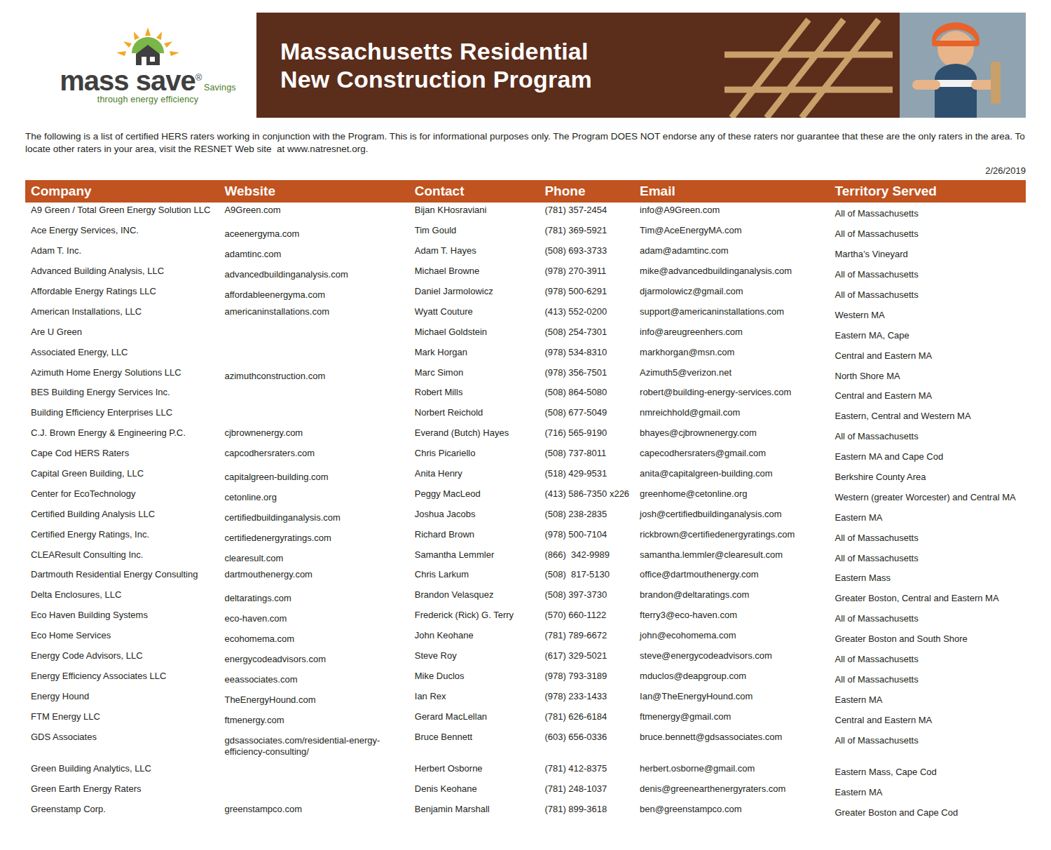mass save® Savings through energy efficiency
Massachusetts Residential
New Construction Program
The following is a list of certified HERS raters working in conjunction with the Program. This is for informational purposes only. The Program DOES NOT endorse any of these raters nor guarantee that these are the only raters in the area. To locate other raters in your area, visit the RESNET Web site at www.natresnet.org.
2/26/2019
| Company | Website | Contact | Phone | Email | Territory Served |
| --- | --- | --- | --- | --- | --- |
| A9 Green / Total Green Energy Solution LLC | A9Green.com | Bijan KHosraviani | (781) 357-2454 | info@A9Green.com | All of Massachusetts |
| Ace Energy Services, INC. | aceenergyma.com | Tim Gould | (781) 369-5921 | Tim@AceEnergyMA.com | All of Massachusetts |
| Adam T. Inc. | adamtinc.com | Adam T. Hayes | (508) 693-3733 | adam@adamtinc.com | Martha’s Vineyard |
| Advanced Building Analysis, LLC | advancedbuildinganalysis.com | Michael Browne | (978) 270-3911 | mike@advancedbuildinganalysis.com | All of Massachusetts |
| Affordable Energy Ratings LLC | affordableenergyma.com | Daniel Jarmolowicz | (978) 500-6291 | djarmolowicz@gmail.com | All of Massachusetts |
| American Installations, LLC | americaninstallations.com | Wyatt Couture | (413) 552-0200 | support@americaninstallations.com | Western MA |
| Are U Green | | Michael Goldstein | (508) 254-7301 | info@areugreenhers.com | Eastern MA, Cape |
| Associated Energy, LLC | | Mark Horgan | (978) 534-8310 | markhorgan@msn.com | Central and Eastern MA |
| Azimuth Home Energy Solutions LLC | azimuthconstruction.com | Marc Simon | (978) 356-7501 | Azimuth5@verizon.net | North Shore MA |
| BES Building Energy Services Inc. | | Robert Mills | (508) 864-5080 | robert@building-energy-services.com | Central and Eastern MA |
| Building Efficiency Enterprises LLC | | Norbert Reichold | (508) 677-5049 | nmreichhold@gmail.com | Eastern, Central and Western MA |
| C.J. Brown Energy & Engineering P.C. | cjbrownenergy.com | Everand (Butch) Hayes | (716) 565-9190 | bhayes@cjbrownenergy.com | All of Massachusetts |
| Cape Cod HERS Raters | capcodhersraters.com | Chris Picariello | (508) 737-8011 | capecodhersraters@gmail.com | Eastern MA and Cape Cod |
| Capital Green Building, LLC | capitalgreen-building.com | Anita Henry | (518) 429-9531 | anita@capitalgreen-building.com | Berkshire County Area |
| Center for EcoTechnology | cetonline.org | Peggy MacLeod | (413) 586-7350 x226 | greenhome@cetonline.org | Western (greater Worcester) and Central MA |
| Certified Building Analysis LLC | certifiedbuildinganalysis.com | Joshua Jacobs | (508) 238-2835 | josh@certifiedbuildinganalysis.com | Eastern MA |
| Certified Energy Ratings, Inc. | certifiedenergyratings.com | Richard Brown | (978) 500-7104 | rickbrown@certifiedenergyratings.com | All of Massachusetts |
| CLEAResult Consulting Inc. | clearesult.com | Samantha Lemmler | (866) 342-9989 | samantha.lemmler@clearesult.com | All of Massachusetts |
| Dartmouth Residential Energy Consulting | dartmouthenergy.com | Chris Larkum | (508) 817-5130 | office@dartmouthenergy.com | Eastern Mass |
| Delta Enclosures, LLC | deltaratings.com | Brandon Velasquez | (508) 397-3730 | brandon@deltaratings.com | Greater Boston, Central and Eastern MA |
| Eco Haven Building Systems | eco-haven.com | Frederick (Rick) G. Terry | (570) 660-1122 | fterry3@eco-haven.com | All of Massachusetts |
| Eco Home Services | ecohomema.com | John Keohane | (781) 789-6672 | john@ecohomema.com | Greater Boston and South Shore |
| Energy Code Advisors, LLC | energycodeadvisors.com | Steve Roy | (617) 329-5021 | steve@energycodeadvisors.com | All of Massachusetts |
| Energy Efficiency Associates LLC | eeassociates.com | Mike Duclos | (978) 793-3189 | mduclos@deapgroup.com | All of Massachusetts |
| Energy Hound | TheEnergyHound.com | Ian Rex | (978) 233-1433 | Ian@TheEnergyHound.com | Eastern MA |
| FTM Energy LLC | ftmenergy.com | Gerard MacLellan | (781) 626-6184 | ftmenergy@gmail.com | Central and Eastern MA |
| GDS Associates | gdsassociates.com/residential-energy-efficiency-consulting/ | Bruce Bennett | (603) 656-0336 | bruce.bennett@gdsassociates.com | All of Massachusetts |
| Green Building Analytics, LLC | | Herbert Osborne | (781) 412-8375 | herbert.osborne@gmail.com | Eastern Mass, Cape Cod |
| Green Earth Energy Raters | | Denis Keohane | (781) 248-1037 | denis@greenearthenergyraters.com | Eastern MA |
| Greenstamp Corp. | greenstampco.com | Benjamin Marshall | (781) 899-3618 | ben@greenstampco.com | Greater Boston and Cape Cod |